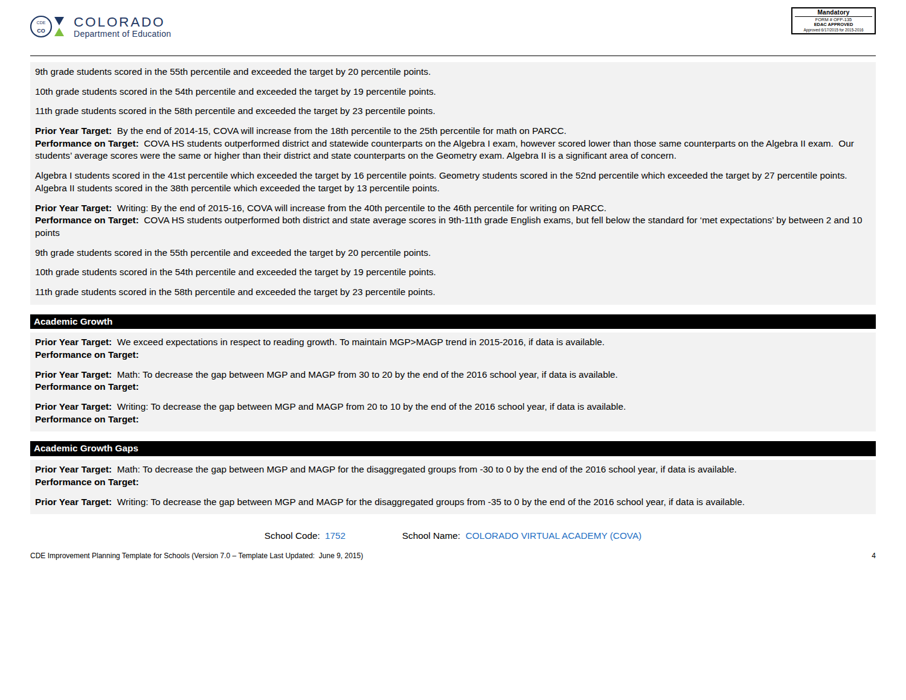CDE CO
COLORADO
Department of Education
Mandatory FORM # OFP-135 EDAC APPROVED Approved 6/17/2015 for 2015-2016
9th grade students scored in the 55th percentile and exceeded the target by 20 percentile points.
10th grade students scored in the 54th percentile and exceeded the target by 19 percentile points.
11th grade students scored in the 58th percentile and exceeded the target by 23 percentile points.
Prior Year Target: By the end of 2014-15, COVA will increase from the 18th percentile to the 25th percentile for math on PARCC.
Performance on Target: COVA HS students outperformed district and statewide counterparts on the Algebra I exam, however scored lower than those same counterparts on the Algebra II exam. Our students’ average scores were the same or higher than their district and state counterparts on the Geometry exam. Algebra II is a significant area of concern.
Algebra I students scored in the 41st percentile which exceeded the target by 16 percentile points. Geometry students scored in the 52nd percentile which exceeded the target by 27 percentile points. Algebra II students scored in the 38th percentile which exceeded the target by 13 percentile points.
Prior Year Target: Writing: By the end of 2015-16, COVA will increase from the 40th percentile to the 46th percentile for writing on PARCC.
Performance on Target: COVA HS students outperformed both district and state average scores in 9th-11th grade English exams, but fell below the standard for ‘met expectations’ by between 2 and 10 points
9th grade students scored in the 55th percentile and exceeded the target by 20 percentile points.
10th grade students scored in the 54th percentile and exceeded the target by 19 percentile points.
11th grade students scored in the 58th percentile and exceeded the target by 23 percentile points.
Academic Growth
Prior Year Target: We exceed expectations in respect to reading growth. To maintain MGP>MAGP trend in 2015-2016, if data is available.
Performance on Target:
Prior Year Target: Math: To decrease the gap between MGP and MAGP from 30 to 20 by the end of the 2016 school year, if data is available.
Performance on Target:
Prior Year Target: Writing: To decrease the gap between MGP and MAGP from 20 to 10 by the end of the 2016 school year, if data is available.
Performance on Target:
Academic Growth Gaps
Prior Year Target: Math: To decrease the gap between MGP and MAGP for the disaggregated groups from -30 to 0 by the end of the 2016 school year, if data is available.
Performance on Target:
Prior Year Target: Writing: To decrease the gap between MGP and MAGP for the disaggregated groups from -35 to 0 by the end of the 2016 school year, if data is available.
School Code: 1752 School Name: COLORADO VIRTUAL ACADEMY (COVA)
CDE Improvement Planning Template for Schools (Version 7.0 – Template Last Updated: June 9, 2015)
4